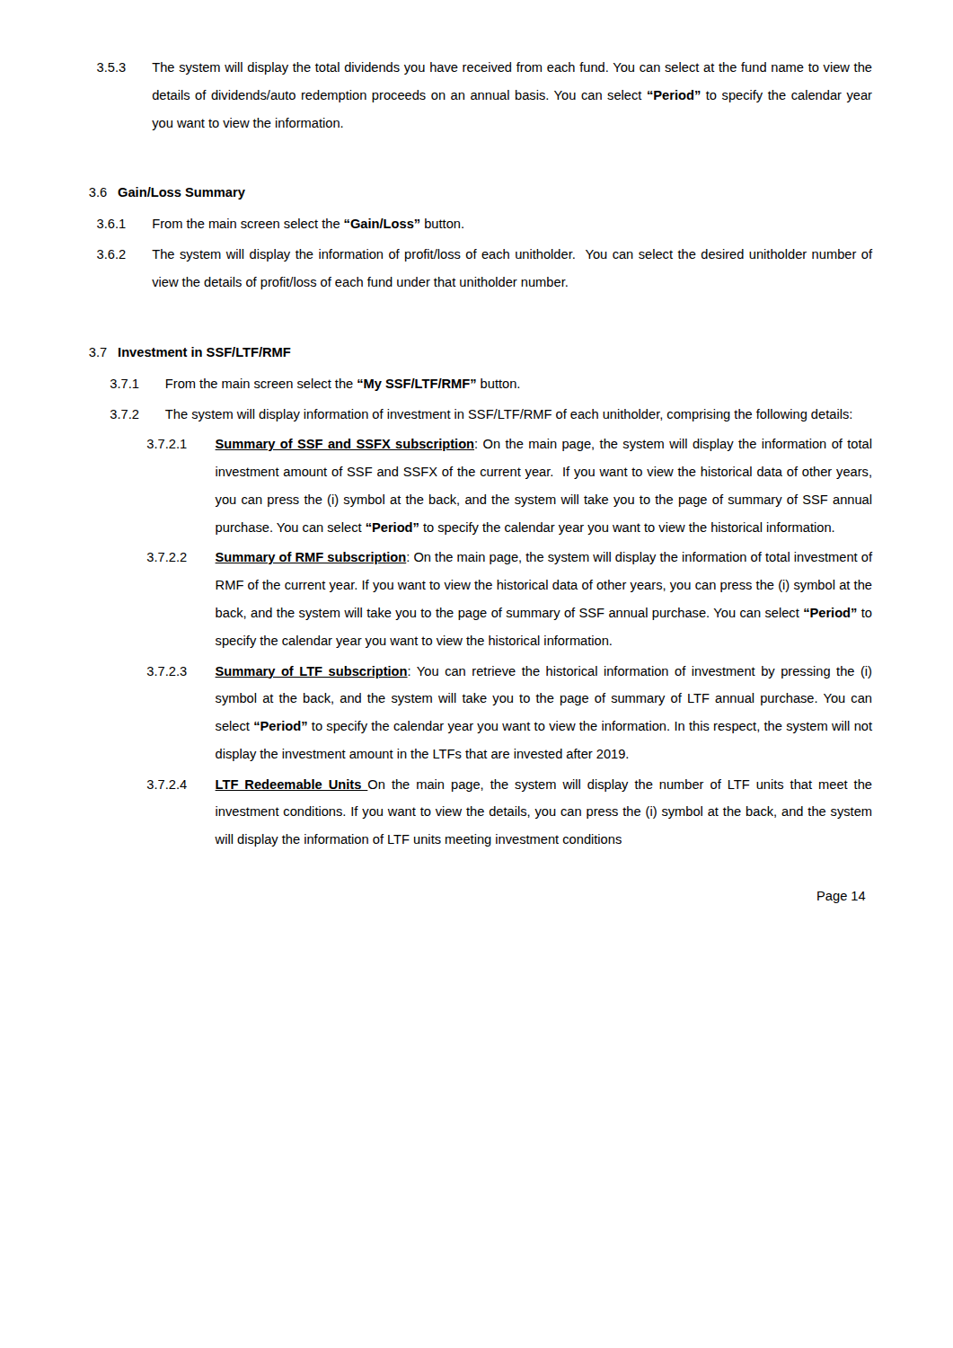3.5.3
The system will display the total dividends you have received from each fund. You can select at the fund name to view the details of dividends/auto redemption proceeds on an annual basis. You can select “Period” to specify the calendar year you want to view the information.
3.6 Gain/Loss Summary
3.6.1
From the main screen select the “Gain/Loss” button.
3.6.2
The system will display the information of profit/loss of each unitholder. You can select the desired unitholder number of view the details of profit/loss of each fund under that unitholder number.
3.7 Investment in SSF/LTF/RMF
3.7.1
From the main screen select the “My SSF/LTF/RMF” button.
3.7.2
The system will display information of investment in SSF/LTF/RMF of each unitholder, comprising the following details:
3.7.2.1
Summary of SSF and SSFX subscription: On the main page, the system will display the information of total investment amount of SSF and SSFX of the current year. If you want to view the historical data of other years, you can press the (i) symbol at the back, and the system will take you to the page of summary of SSF annual purchase. You can select “Period” to specify the calendar year you want to view the historical information.
3.7.2.2
Summary of RMF subscription: On the main page, the system will display the information of total investment of RMF of the current year. If you want to view the historical data of other years, you can press the (i) symbol at the back, and the system will take you to the page of summary of SSF annual purchase. You can select “Period” to specify the calendar year you want to view the historical information.
3.7.2.3
Summary of LTF subscription: You can retrieve the historical information of investment by pressing the (i) symbol at the back, and the system will take you to the page of summary of LTF annual purchase. You can select “Period” to specify the calendar year you want to view the information. In this respect, the system will not display the investment amount in the LTFs that are invested after 2019.
3.7.2.4
LTF Redeemable Units On the main page, the system will display the number of LTF units that meet the investment conditions. If you want to view the details, you can press the (i) symbol at the back, and the system will display the information of LTF units meeting investment conditions
Page 14